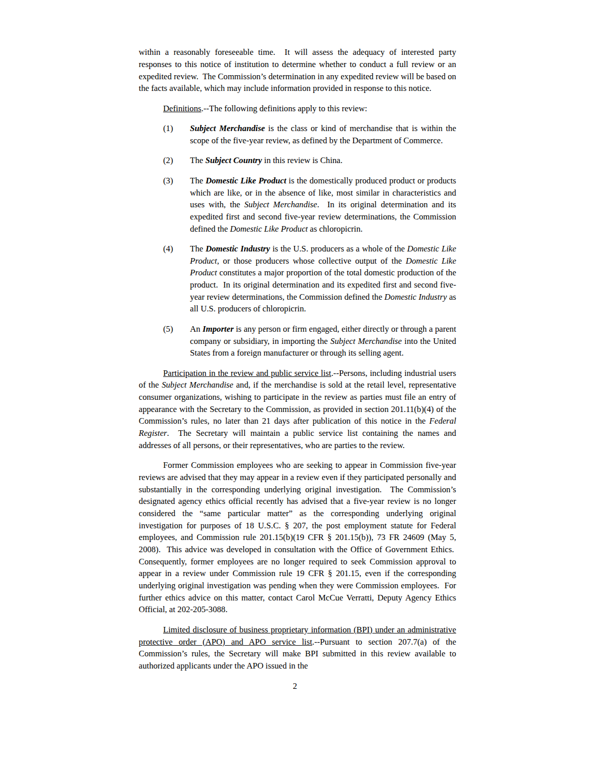within a reasonably foreseeable time. It will assess the adequacy of interested party responses to this notice of institution to determine whether to conduct a full review or an expedited review. The Commission’s determination in any expedited review will be based on the facts available, which may include information provided in response to this notice.
Definitions.--The following definitions apply to this review:
(1) Subject Merchandise is the class or kind of merchandise that is within the scope of the five-year review, as defined by the Department of Commerce.
(2) The Subject Country in this review is China.
(3) The Domestic Like Product is the domestically produced product or products which are like, or in the absence of like, most similar in characteristics and uses with, the Subject Merchandise. In its original determination and its expedited first and second five-year review determinations, the Commission defined the Domestic Like Product as chloropicrin.
(4) The Domestic Industry is the U.S. producers as a whole of the Domestic Like Product, or those producers whose collective output of the Domestic Like Product constitutes a major proportion of the total domestic production of the product. In its original determination and its expedited first and second five-year review determinations, the Commission defined the Domestic Industry as all U.S. producers of chloropicrin.
(5) An Importer is any person or firm engaged, either directly or through a parent company or subsidiary, in importing the Subject Merchandise into the United States from a foreign manufacturer or through its selling agent.
Participation in the review and public service list.--Persons, including industrial users of the Subject Merchandise and, if the merchandise is sold at the retail level, representative consumer organizations, wishing to participate in the review as parties must file an entry of appearance with the Secretary to the Commission, as provided in section 201.11(b)(4) of the Commission’s rules, no later than 21 days after publication of this notice in the Federal Register. The Secretary will maintain a public service list containing the names and addresses of all persons, or their representatives, who are parties to the review.
Former Commission employees who are seeking to appear in Commission five-year reviews are advised that they may appear in a review even if they participated personally and substantially in the corresponding underlying original investigation. The Commission’s designated agency ethics official recently has advised that a five-year review is no longer considered the “same particular matter” as the corresponding underlying original investigation for purposes of 18 U.S.C. § 207, the post employment statute for Federal employees, and Commission rule 201.15(b)(19 CFR § 201.15(b)), 73 FR 24609 (May 5, 2008). This advice was developed in consultation with the Office of Government Ethics. Consequently, former employees are no longer required to seek Commission approval to appear in a review under Commission rule 19 CFR § 201.15, even if the corresponding underlying original investigation was pending when they were Commission employees. For further ethics advice on this matter, contact Carol McCue Verratti, Deputy Agency Ethics Official, at 202-205-3088.
Limited disclosure of business proprietary information (BPI) under an administrative protective order (APO) and APO service list.--Pursuant to section 207.7(a) of the Commission’s rules, the Secretary will make BPI submitted in this review available to authorized applicants under the APO issued in the
2